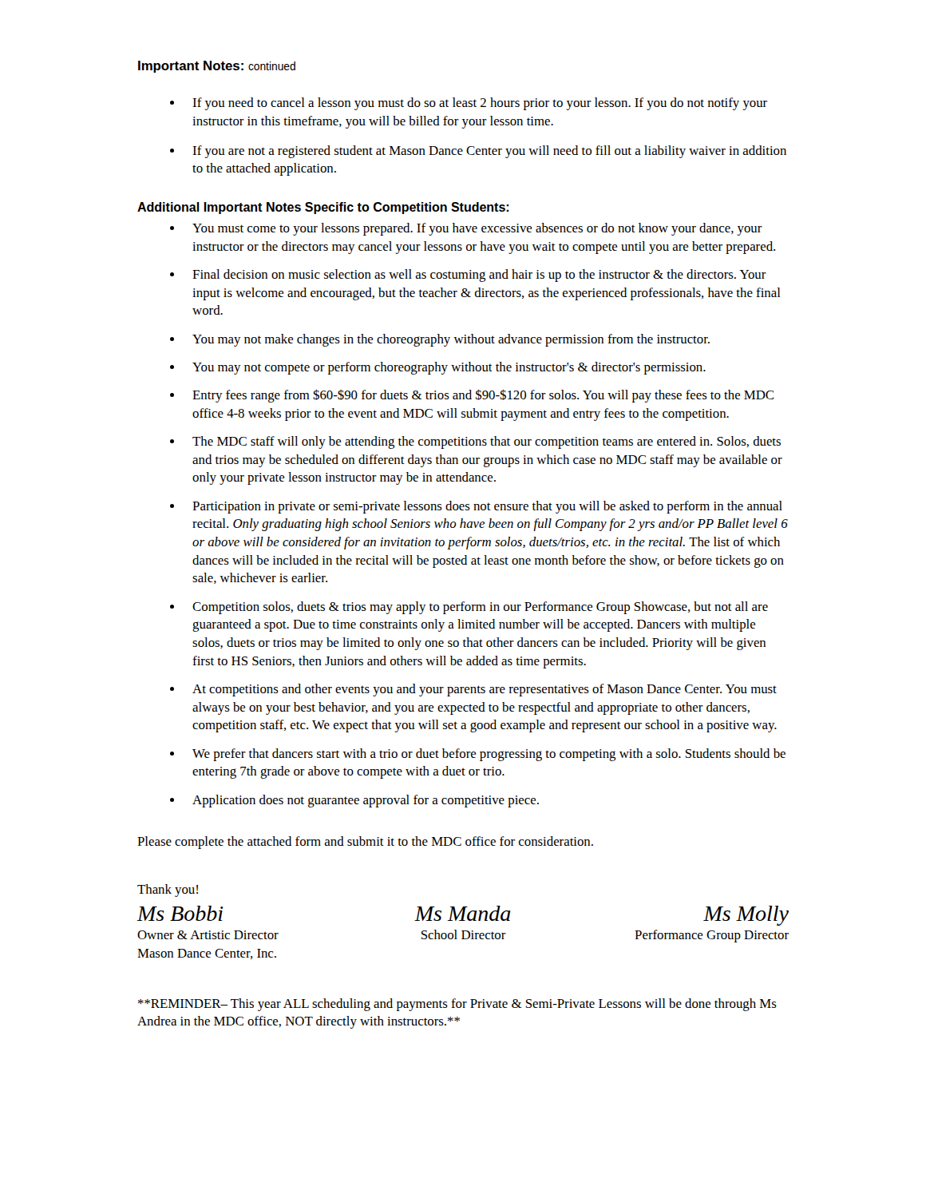Important Notes: continued
If you need to cancel a lesson you must do so at least 2 hours prior to your lesson. If you do not notify your instructor in this timeframe, you will be billed for your lesson time.
If you are not a registered student at Mason Dance Center you will need to fill out a liability waiver in addition to the attached application.
Additional Important Notes Specific to Competition Students:
You must come to your lessons prepared. If you have excessive absences or do not know your dance, your instructor or the directors may cancel your lessons or have you wait to compete until you are better prepared.
Final decision on music selection as well as costuming and hair is up to the instructor & the directors. Your input is welcome and encouraged, but the teacher & directors, as the experienced professionals, have the final word.
You may not make changes in the choreography without advance permission from the instructor.
You may not compete or perform choreography without the instructor's & director's permission.
Entry fees range from $60-$90 for duets & trios and $90-$120 for solos. You will pay these fees to the MDC office 4-8 weeks prior to the event and MDC will submit payment and entry fees to the competition.
The MDC staff will only be attending the competitions that our competition teams are entered in. Solos, duets and trios may be scheduled on different days than our groups in which case no MDC staff may be available or only your private lesson instructor may be in attendance.
Participation in private or semi-private lessons does not ensure that you will be asked to perform in the annual recital. Only graduating high school Seniors who have been on full Company for 2 yrs and/or PP Ballet level 6 or above will be considered for an invitation to perform solos, duets/trios, etc. in the recital. The list of which dances will be included in the recital will be posted at least one month before the show, or before tickets go on sale, whichever is earlier.
Competition solos, duets & trios may apply to perform in our Performance Group Showcase, but not all are guaranteed a spot. Due to time constraints only a limited number will be accepted. Dancers with multiple solos, duets or trios may be limited to only one so that other dancers can be included. Priority will be given first to HS Seniors, then Juniors and others will be added as time permits.
At competitions and other events you and your parents are representatives of Mason Dance Center. You must always be on your best behavior, and you are expected to be respectful and appropriate to other dancers, competition staff, etc. We expect that you will set a good example and represent our school in a positive way.
We prefer that dancers start with a trio or duet before progressing to competing with a solo. Students should be entering 7th grade or above to compete with a duet or trio.
Application does not guarantee approval for a competitive piece.
Please complete the attached form and submit it to the MDC office for consideration.
Thank you!
| Ms Bobbi | Ms Manda | Ms Molly |
| Owner & Artistic Director | School Director | Performance Group Director |
| Mason Dance Center, Inc. | | |
**REMINDER– This year ALL scheduling and payments for Private & Semi-Private Lessons will be done through Ms Andrea in the MDC office, NOT directly with instructors.**